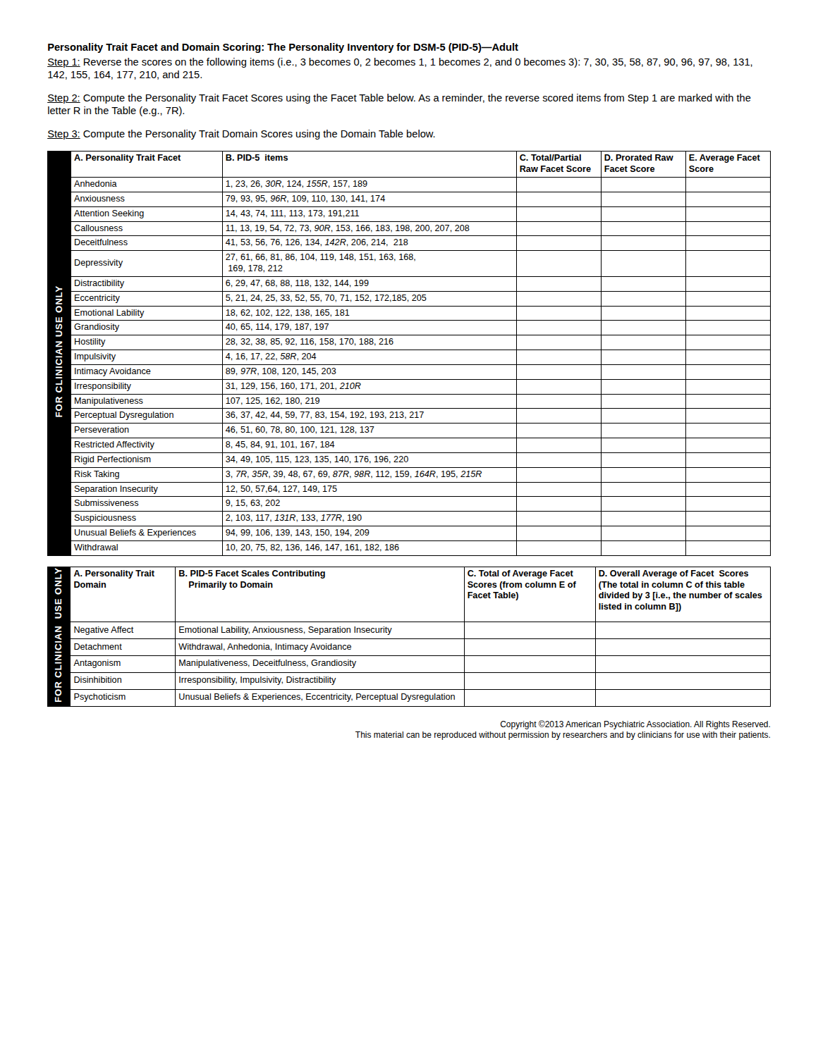Personality Trait Facet and Domain Scoring: The Personality Inventory for DSM-5 (PID-5)—Adult
Step 1: Reverse the scores on the following items (i.e., 3 becomes 0, 2 becomes 1, 1 becomes 2, and 0 becomes 3): 7, 30, 35, 58, 87, 90, 96, 97, 98, 131, 142, 155, 164, 177, 210, and 215.
Step 2: Compute the Personality Trait Facet Scores using the Facet Table below. As a reminder, the reverse scored items from Step 1 are marked with the letter R in the Table (e.g., 7R).
Step 3: Compute the Personality Trait Domain Scores using the Domain Table below.
| FOR CLINICIAN USE ONLY | A. Personality Trait Facet | B. PID-5 items | C. Total/Partial Raw Facet Score | D. Prorated Raw Facet Score | E. Average Facet Score |
| Anhedonia | 1, 23, 26, 30R , 124, 155R , 157, 189 | | | |
| Anxiousness | 79, 93, 95, 96R , 109, 110, 130, 141, 174 | | | |
| Attention Seeking | 14, 43, 74, 111, 113, 173, 191,211 | | | |
| Callousness | 11, 13, 19, 54, 72, 73, 90R , 153, 166, 183, 198, 200, 207, 208 | | | |
| Deceitfulness | 41, 53, 56, 76, 126, 134, 142R , 206, 214, 218 | | | |
| Depressivity | 27, 61, 66, 81, 86, 104, 119, 148, 151, 163, 168, 169, 178, 212 | | | |
| Distractibility | 6, 29, 47, 68, 88, 118, 132, 144, 199 | | | |
| Eccentricity | 5, 21, 24, 25, 33, 52, 55, 70, 71, 152, 172,185, 205 | | | |
| Emotional Lability | 18, 62, 102, 122, 138, 165, 181 | | | |
| Grandiosity | 40, 65, 114, 179, 187, 197 | | | |
| Hostility | 28, 32, 38, 85, 92, 116, 158, 170, 188, 216 | | | |
| Impulsivity | 4, 16, 17, 22, 58R , 204 | | | |
| Intimacy Avoidance | 89, 97R , 108, 120, 145, 203 | | | |
| Irresponsibility | 31, 129, 156, 160, 171, 201, 210R | | | |
| Manipulativeness | 107, 125, 162, 180, 219 | | | |
| Perceptual Dysregulation | 36, 37, 42, 44, 59, 77, 83, 154, 192, 193, 213, 217 | | | |
| Perseveration | 46, 51, 60, 78, 80, 100, 121, 128, 137 | | | |
| Restricted Affectivity | 8, 45, 84, 91, 101, 167, 184 | | | |
| Rigid Perfectionism | 34, 49, 105, 115, 123, 135, 140, 176, 196, 220 | | | |
| Risk Taking | 3, 7R , 35R , 39, 48, 67, 69, 87R , 98R , 112, 159, 164R , 195, 215R | | | |
| Separation Insecurity | 12, 50, 57,64, 127, 149, 175 | | | |
| Submissiveness | 9, 15, 63, 202 | | | |
| Suspiciousness | 2, 103, 117, 131R , 133, 177R , 190 | | | |
| Unusual Beliefs & Experiences | 94, 99, 106, 139, 143, 150, 194, 209 | | | |
| Withdrawal | 10, 20, 75, 82, 136, 146, 147, 161, 182, 186 | | | |
| FOR CLINICIAN USE ONLY | A. Personality Trait Domain | B. PID-5 Facet Scales Contributing Primarily to Domain | C. Total of Average Facet Scores (from column E of Facet Table) | D. Overall Average of Facet Scores (The total in column C of this table divided by 3 [i.e., the number of scales listed in column B]) |
| Negative Affect | Emotional Lability, Anxiousness, Separation Insecurity | | |
| Detachment | Withdrawal, Anhedonia, Intimacy Avoidance | | |
| Antagonism | Manipulativeness, Deceitfulness, Grandiosity | | |
| Disinhibition | Irresponsibility, Impulsivity, Distractibility | | |
| Psychoticism | Unusual Beliefs & Experiences, Eccentricity, Perceptual Dysregulation | | |
Copyright ©2013 American Psychiatric Association. All Rights Reserved.
This material can be reproduced without permission by researchers and by clinicians for use with their patients.